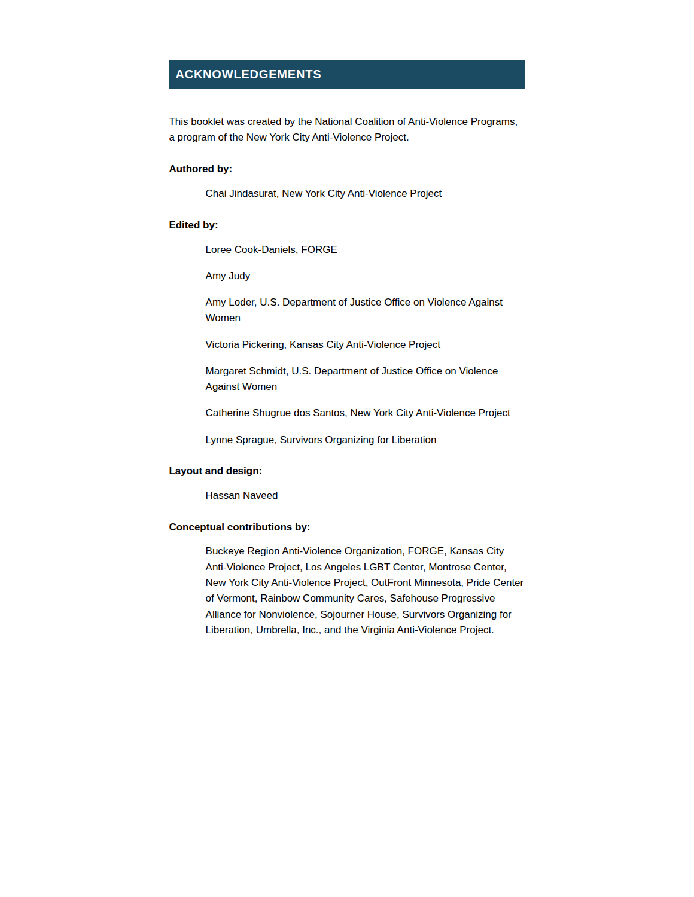Acknowledgements
This booklet was created by the National Coalition of Anti-Violence Programs, a program of the New York City Anti-Violence Project.
Authored by:
Chai Jindasurat, New York City Anti-Violence Project
Edited by:
Loree Cook-Daniels, FORGE
Amy Judy
Amy Loder, U.S. Department of Justice Office on Violence Against Women
Victoria Pickering, Kansas City Anti-Violence Project
Margaret Schmidt, U.S. Department of Justice Office on Violence Against Women
Catherine Shugrue dos Santos, New York City Anti-Violence Project
Lynne Sprague, Survivors Organizing for Liberation
Layout and design:
Hassan Naveed
Conceptual contributions by:
Buckeye Region Anti-Violence Organization, FORGE, Kansas City Anti-Violence Project, Los Angeles LGBT Center, Montrose Center, New York City Anti-Violence Project, OutFront Minnesota, Pride Center of Vermont, Rainbow Community Cares, Safehouse Progressive Alliance for Nonviolence, Sojourner House, Survivors Organizing for Liberation, Umbrella, Inc., and the Virginia Anti-Violence Project.